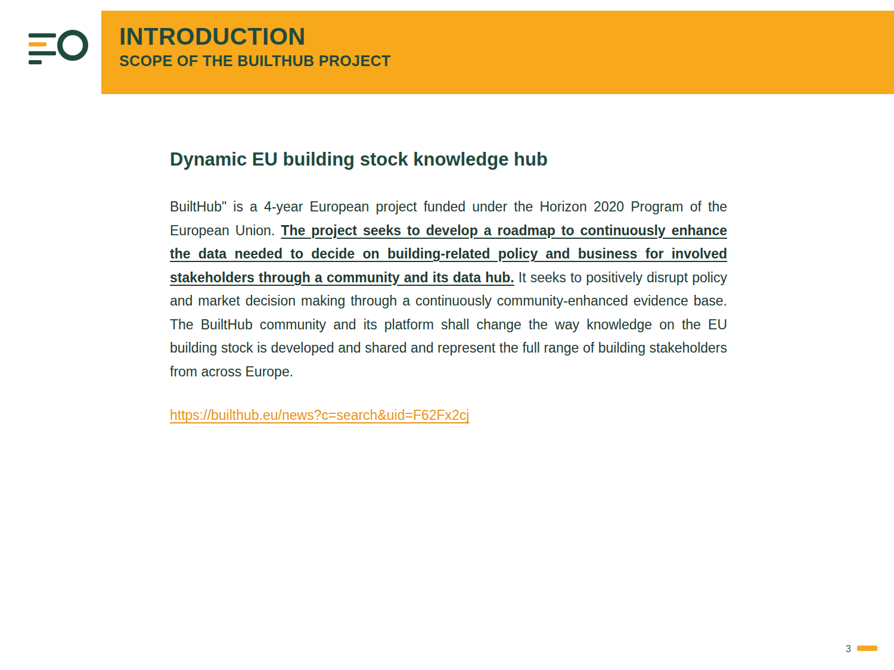INTRODUCTION
SCOPE OF THE BUILTHUB PROJECT
Dynamic EU building stock knowledge hub
BuiltHub" is a 4-year European project funded under the Horizon 2020 Program of the European Union. The project seeks to develop a roadmap to continuously enhance the data needed to decide on building-related policy and business for involved stakeholders through a community and its data hub. It seeks to positively disrupt policy and market decision making through a continuously community-enhanced evidence base. The BuiltHub community and its platform shall change the way knowledge on the EU building stock is developed and shared and represent the full range of building stakeholders from across Europe.
https://builthub.eu/news?c=search&uid=F62Fx2cj
3